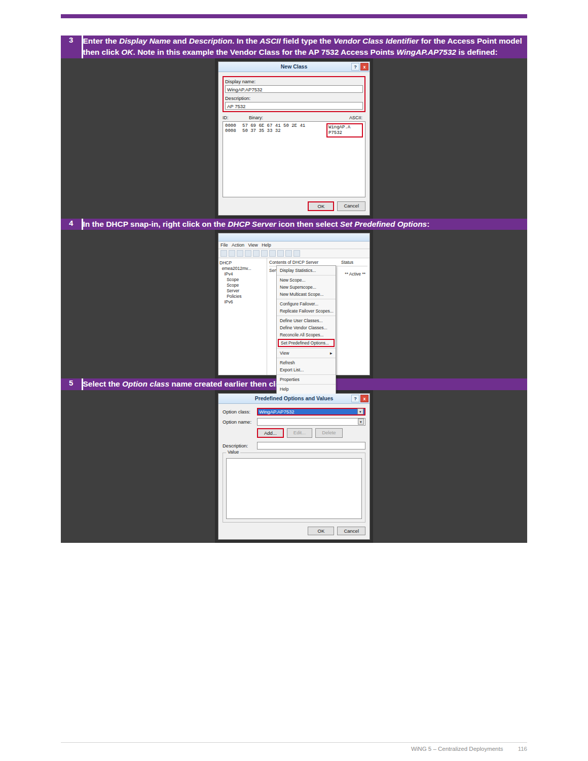| 3 | Enter the Display Name and Description . In the ASCII field type the Vendor Class Identifier for the Access Point model then click OK . Note in this example the Vendor Class for the AP 7532 Access Points WingAP.AP7532 is defined: |
| New Class ? x Display name: WingAP.AP7532 Description: AP 7532 ID: Binary: ASCII: 0000 57 69 6E 67 41 50 2E 41 0008 50 37 35 33 32 WingAP.A P7532 OK Cancel |
| 4 | In the DHCP snap-in, right click on the DHCP Server icon then select Set Predefined Options : |
| File Action View Help DHCP emea2012mv... IPv4 Scope Scope Server Policies IPv6 Contents of DHCP Server Status Server Options ** Active ** Display Statistics... New Scope... New Superscope... New Multicast Scope... Configure Failover... Replicate Failover Scopes... Define User Classes... Define Vendor Classes... Reconcile All Scopes... Set Predefined Options... View Refresh Export List... Properties Help |
| 5 | Select the Option class name created earlier then click Add : |
| Predefined Options and Values ? x Option class: WingAP.AP7532 ▾ Option name: ▾ Add... Edit... Delete Description: Value OK Cancel |
WiNG 5 – Centralized Deployments 116